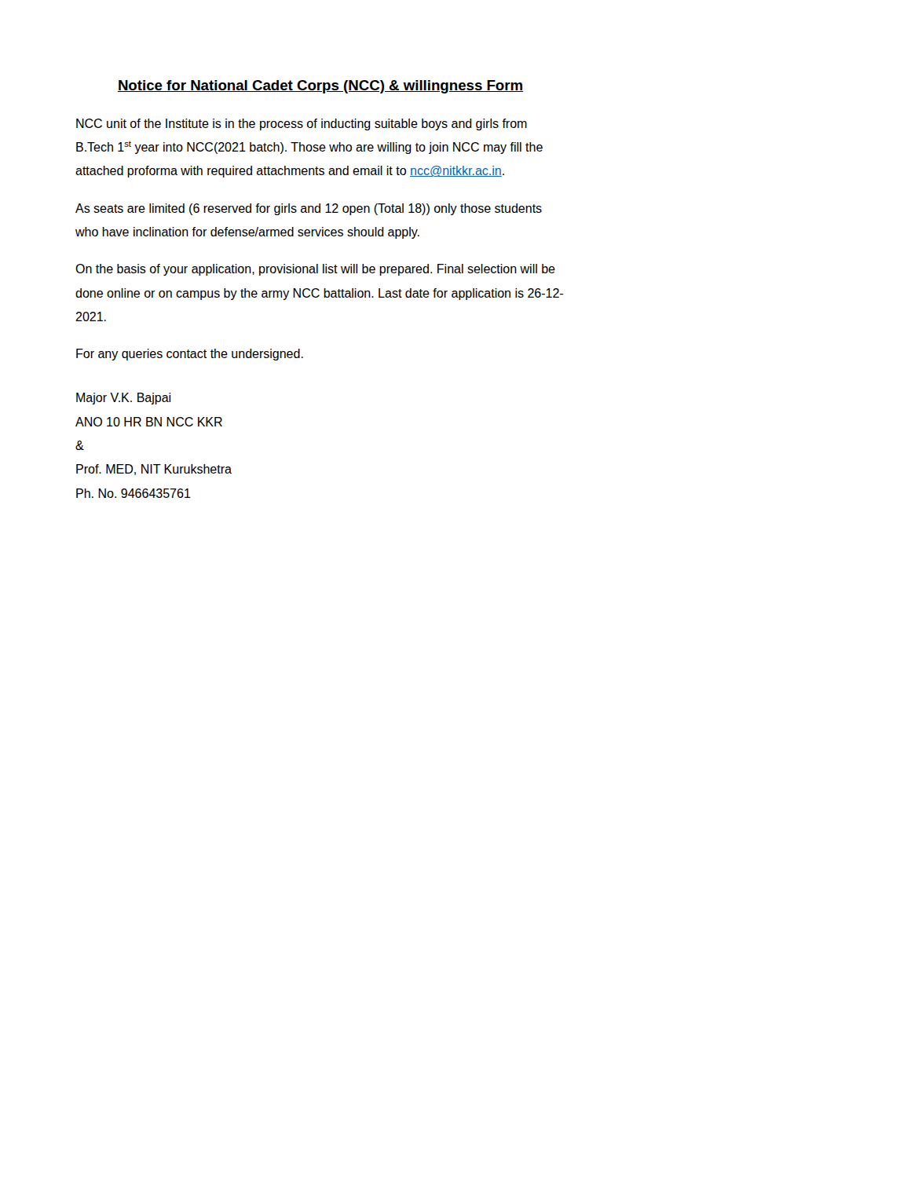Notice for National Cadet Corps (NCC) & willingness Form
NCC unit of the Institute is in the process of inducting suitable boys and girls from B.Tech 1st year into NCC(2021 batch). Those who are willing to join NCC may fill the attached proforma with required attachments and email it to ncc@nitkkr.ac.in.
As seats are limited (6 reserved for girls and 12 open (Total 18)) only those students who have inclination for defense/armed services should apply.
On the basis of your application, provisional list will be prepared. Final selection will be done online or on campus by the army NCC battalion. Last date for application is 26-12-2021.
For any queries contact the undersigned.
Major V.K. Bajpai
ANO 10 HR BN NCC KKR
&
Prof. MED, NIT Kurukshetra
Ph. No. 9466435761